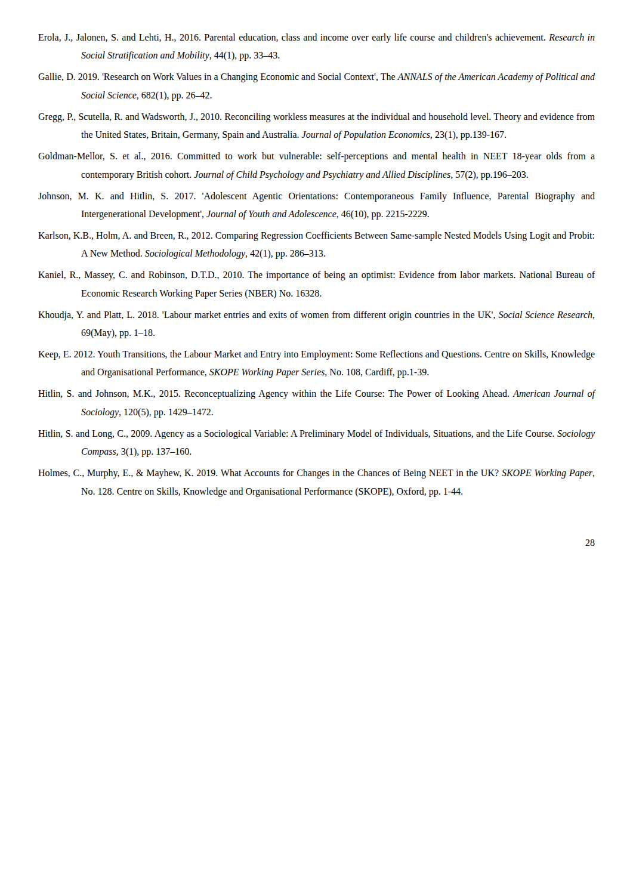Erola, J., Jalonen, S. and Lehti, H., 2016. Parental education, class and income over early life course and children's achievement. Research in Social Stratification and Mobility, 44(1), pp. 33–43.
Gallie, D. 2019. 'Research on Work Values in a Changing Economic and Social Context', The ANNALS of the American Academy of Political and Social Science, 682(1), pp. 26–42.
Gregg, P., Scutella, R. and Wadsworth, J., 2010. Reconciling workless measures at the individual and household level. Theory and evidence from the United States, Britain, Germany, Spain and Australia. Journal of Population Economics, 23(1), pp.139-167.
Goldman-Mellor, S. et al., 2016. Committed to work but vulnerable: self-perceptions and mental health in NEET 18-year olds from a contemporary British cohort. Journal of Child Psychology and Psychiatry and Allied Disciplines, 57(2), pp.196–203.
Johnson, M. K. and Hitlin, S. 2017. 'Adolescent Agentic Orientations: Contemporaneous Family Influence, Parental Biography and Intergenerational Development', Journal of Youth and Adolescence, 46(10), pp. 2215-2229.
Karlson, K.B., Holm, A. and Breen, R., 2012. Comparing Regression Coefficients Between Same-sample Nested Models Using Logit and Probit: A New Method. Sociological Methodology, 42(1), pp. 286–313.
Kaniel, R., Massey, C. and Robinson, D.T.D., 2010. The importance of being an optimist: Evidence from labor markets. National Bureau of Economic Research Working Paper Series (NBER) No. 16328.
Khoudja, Y. and Platt, L. 2018. 'Labour market entries and exits of women from different origin countries in the UK', Social Science Research, 69(May), pp. 1–18.
Keep, E. 2012. Youth Transitions, the Labour Market and Entry into Employment: Some Reflections and Questions. Centre on Skills, Knowledge and Organisational Performance, SKOPE Working Paper Series, No. 108, Cardiff, pp.1-39.
Hitlin, S. and Johnson, M.K., 2015. Reconceptualizing Agency within the Life Course: The Power of Looking Ahead. American Journal of Sociology, 120(5), pp. 1429–1472.
Hitlin, S. and Long, C., 2009. Agency as a Sociological Variable: A Preliminary Model of Individuals, Situations, and the Life Course. Sociology Compass, 3(1), pp. 137–160.
Holmes, C., Murphy, E., & Mayhew, K. 2019. What Accounts for Changes in the Chances of Being NEET in the UK? SKOPE Working Paper, No. 128. Centre on Skills, Knowledge and Organisational Performance (SKOPE), Oxford, pp. 1-44.
28